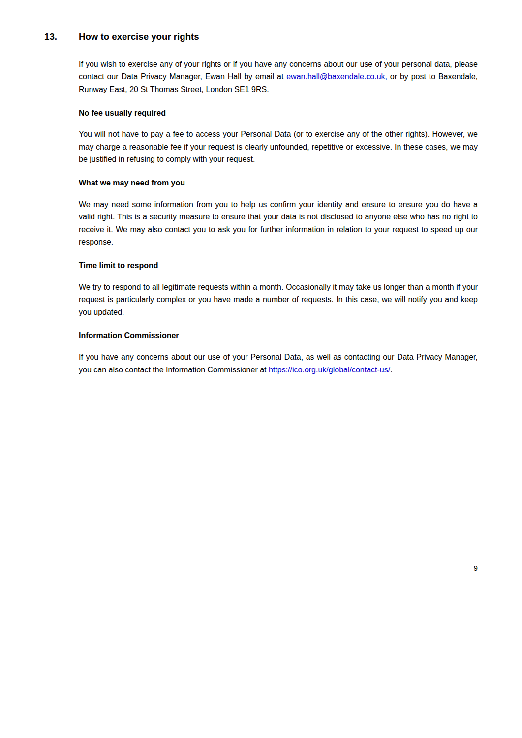13. How to exercise your rights
If you wish to exercise any of your rights or if you have any concerns about our use of your personal data, please contact our Data Privacy Manager, Ewan Hall by email at ewan.hall@baxendale.co.uk, or by post to Baxendale, Runway East, 20 St Thomas Street, London SE1 9RS.
No fee usually required
You will not have to pay a fee to access your Personal Data (or to exercise any of the other rights). However, we may charge a reasonable fee if your request is clearly unfounded, repetitive or excessive. In these cases, we may be justified in refusing to comply with your request.
What we may need from you
We may need some information from you to help us confirm your identity and ensure to ensure you do have a valid right. This is a security measure to ensure that your data is not disclosed to anyone else who has no right to receive it. We may also contact you to ask you for further information in relation to your request to speed up our response.
Time limit to respond
We try to respond to all legitimate requests within a month. Occasionally it may take us longer than a month if your request is particularly complex or you have made a number of requests. In this case, we will notify you and keep you updated.
Information Commissioner
If you have any concerns about our use of your Personal Data, as well as contacting our Data Privacy Manager, you can also contact the Information Commissioner at https://ico.org.uk/global/contact-us/.
9